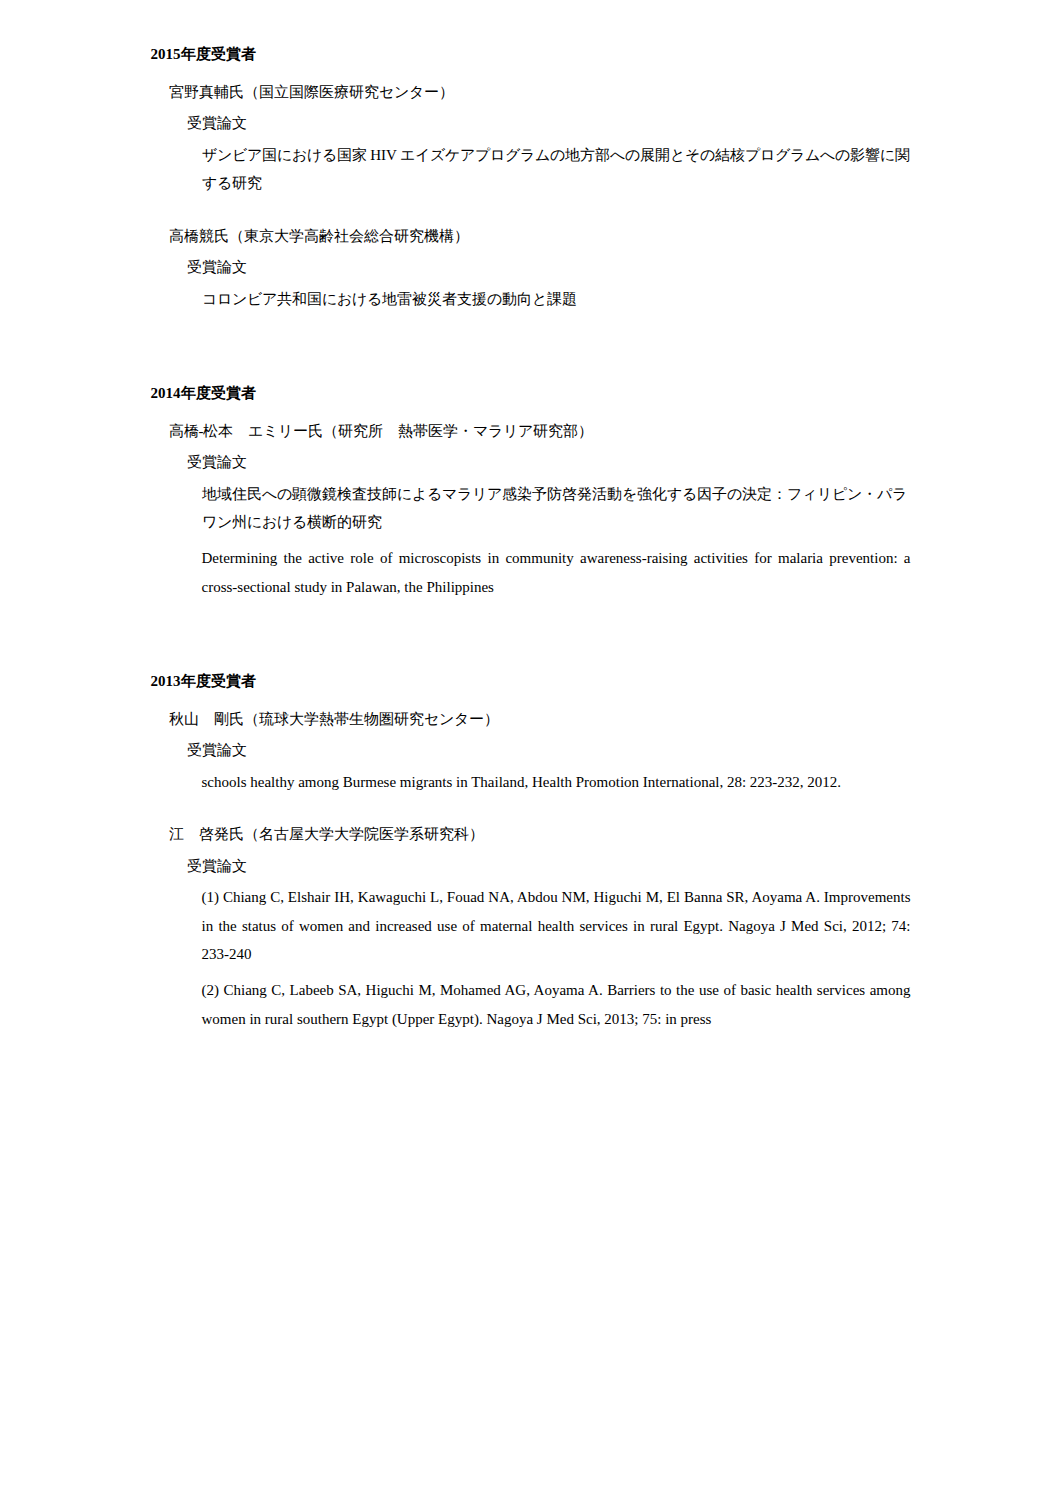2015年度受賞者
宮野真輔氏（国立国際医療研究センター）
受賞論文
ザンビア国における国家 HIV エイズケアプログラムの地方部への展開とその結核プログラムへの影響に関する研究
高橋競氏（東京大学高齢社会総合研究機構）
受賞論文
コロンビア共和国における地雷被災者支援の動向と課題
2014年度受賞者
高橋-松本　エミリー氏（研究所　熱帯医学・マラリア研究部）
受賞論文
地域住民への顕微鏡検査技師によるマラリア感染予防啓発活動を強化する因子の決定：フィリピン・パラワン州における横断的研究
Determining the active role of microscopists in community awareness-raising activities for malaria prevention: a cross-sectional study in Palawan, the Philippines
2013年度受賞者
秋山　剛氏（琉球大学熱帯生物圏研究センター）
受賞論文
schools healthy among Burmese migrants in Thailand, Health Promotion International, 28: 223-232, 2012.
江　啓発氏（名古屋大学大学院医学系研究科）
受賞論文
(1) Chiang C, Elshair IH, Kawaguchi L, Fouad NA, Abdou NM, Higuchi M, El Banna SR, Aoyama A. Improvements in the status of women and increased use of maternal health services in rural Egypt. Nagoya J Med Sci, 2012; 74: 233-240
(2) Chiang C, Labeeb SA, Higuchi M, Mohamed AG, Aoyama A. Barriers to the use of basic health services among women in rural southern Egypt (Upper Egypt). Nagoya J Med Sci, 2013; 75: in press